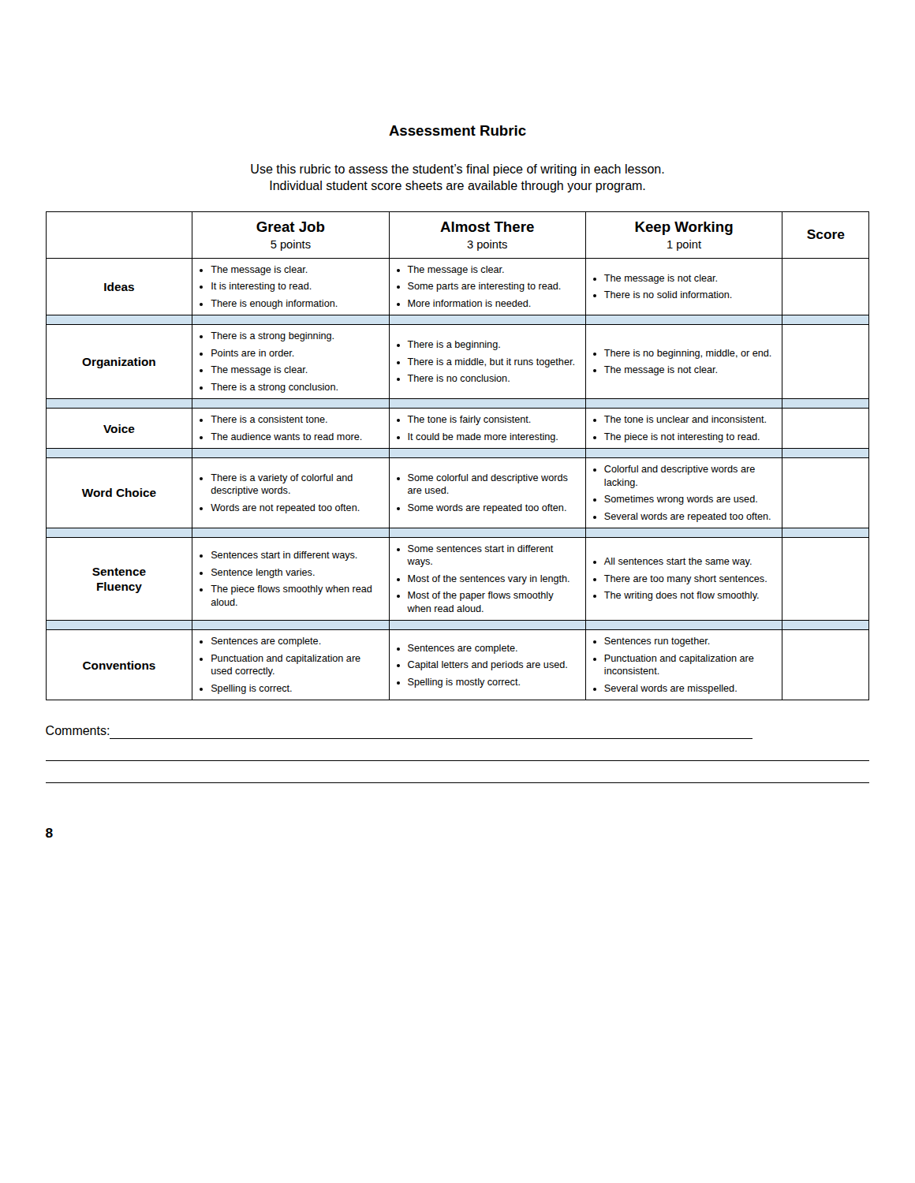Assessment Rubric
Use this rubric to assess the student’s final piece of writing in each lesson.
Individual student score sheets are available through your program.
| | Great Job 5 points | Almost There 3 points | Keep Working 1 point | Score |
| --- | --- | --- | --- | --- |
| Ideas | The message is clear. It is interesting to read. There is enough information. | The message is clear. Some parts are interesting to read. More information is needed. | The message is not clear. There is no solid information. | |
| Organization | There is a strong beginning. Points are in order. The message is clear. There is a strong conclusion. | There is a beginning. There is a middle, but it runs together. There is no conclusion. | There is no beginning, middle, or end. The message is not clear. | |
| Voice | There is a consistent tone. The audience wants to read more. | The tone is fairly consistent. It could be made more interesting. | The tone is unclear and inconsistent. The piece is not interesting to read. | |
| Word Choice | There is a variety of colorful and descriptive words. Words are not repeated too often. | Some colorful and descriptive words are used. Some words are repeated too often. | Colorful and descriptive words are lacking. Sometimes wrong words are used. Several words are repeated too often. | |
| Sentence Fluency | Sentences start in different ways. Sentence length varies. The piece flows smoothly when read aloud. | Some sentences start in different ways. Most of the sentences vary in length. Most of the paper flows smoothly when read aloud. | All sentences start the same way. There are too many short sentences. The writing does not flow smoothly. | |
| Conventions | Sentences are complete. Punctuation and capitalization are used correctly. Spelling is correct. | Sentences are complete. Capital letters and periods are used. Spelling is mostly correct. | Sentences run together. Punctuation and capitalization are inconsistent. Several words are misspelled. | |
Comments:
8